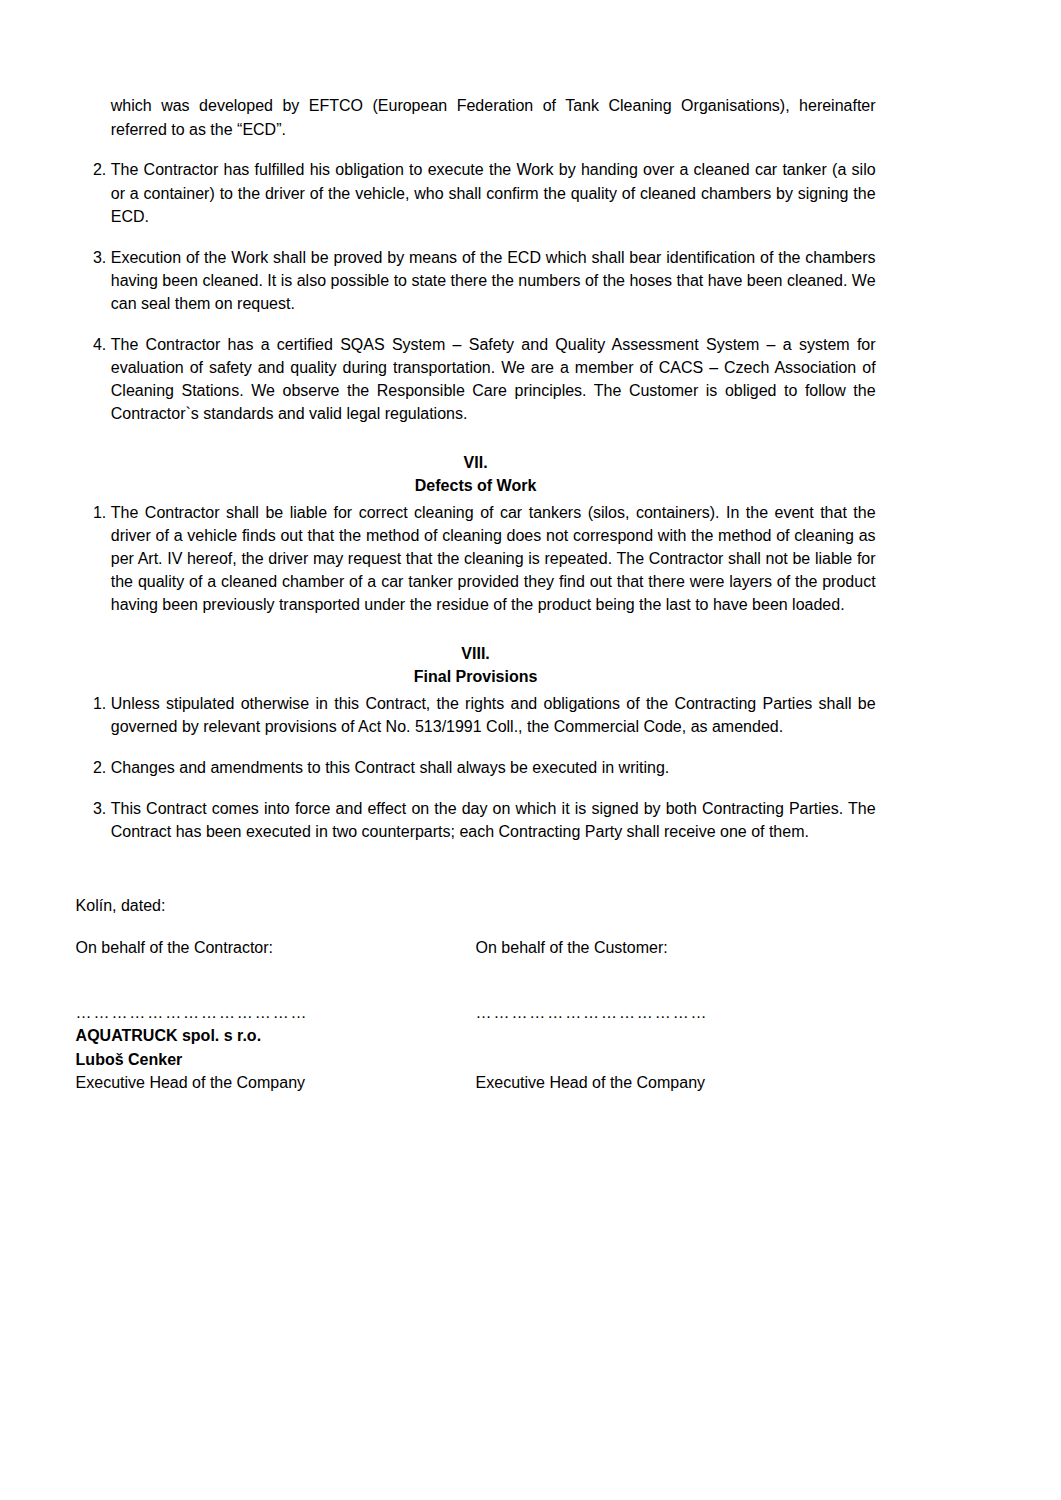which was developed by EFTCO (European Federation of Tank Cleaning Organisations), hereinafter referred to as the “ECD”.
The Contractor has fulfilled his obligation to execute the Work by handing over a cleaned car tanker (a silo or a container) to the driver of the vehicle, who shall confirm the quality of cleaned chambers by signing the ECD.
Execution of the Work shall be proved by means of the ECD which shall bear identification of the chambers having been cleaned. It is also possible to state there the numbers of the hoses that have been cleaned. We can seal them on request.
The Contractor has a certified SQAS System – Safety and Quality Assessment System – a system for evaluation of safety and quality during transportation. We are a member of CACS – Czech Association of Cleaning Stations. We observe the Responsible Care principles. The Customer is obliged to follow the Contractor`s standards and valid legal regulations.
VII. Defects of Work
The Contractor shall be liable for correct cleaning of car tankers (silos, containers). In the event that the driver of a vehicle finds out that the method of cleaning does not correspond with the method of cleaning as per Art. IV hereof, the driver may request that the cleaning is repeated. The Contractor shall not be liable for the quality of a cleaned chamber of a car tanker provided they find out that there were layers of the product having been previously transported under the residue of the product being the last to have been loaded.
VIII. Final Provisions
Unless stipulated otherwise in this Contract, the rights and obligations of the Contracting Parties shall be governed by relevant provisions of Act No. 513/1991 Coll., the Commercial Code, as amended.
Changes and amendments to this Contract shall always be executed in writing.
This Contract comes into force and effect on the day on which it is signed by both Contracting Parties. The Contract has been executed in two counterparts; each Contracting Party shall receive one of them.
Kolín, dated:
| On behalf of the Contractor: | On behalf of the Customer: |
| ………………………………… | ………………………………… |
| AQUATRUCK spol. s r.o. | |
| Luboš Cenker | |
| Executive Head of the Company | Executive Head of the Company |